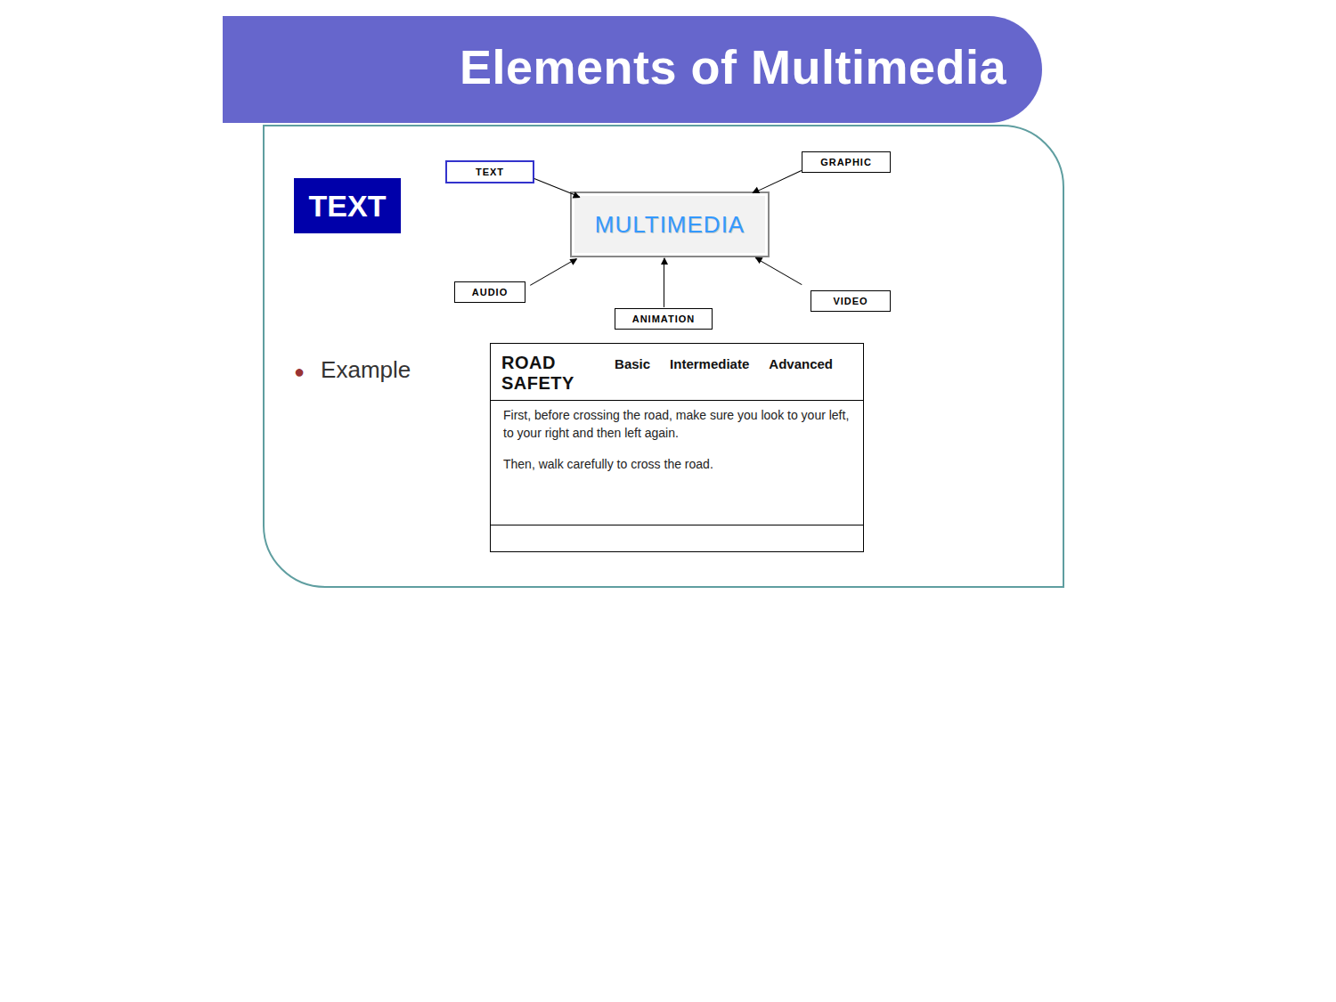Elements of Multimedia
TEXT
TEXT
GRAPHIC
AUDIO
VIDEO
ANIMATION
MULTIMEDIA
●Example
ROAD SAFETY Basic Intermediate Advanced
First, before crossing the road, make sure you look to your left, to your right and then left again.
Then, walk carefully to cross the road.